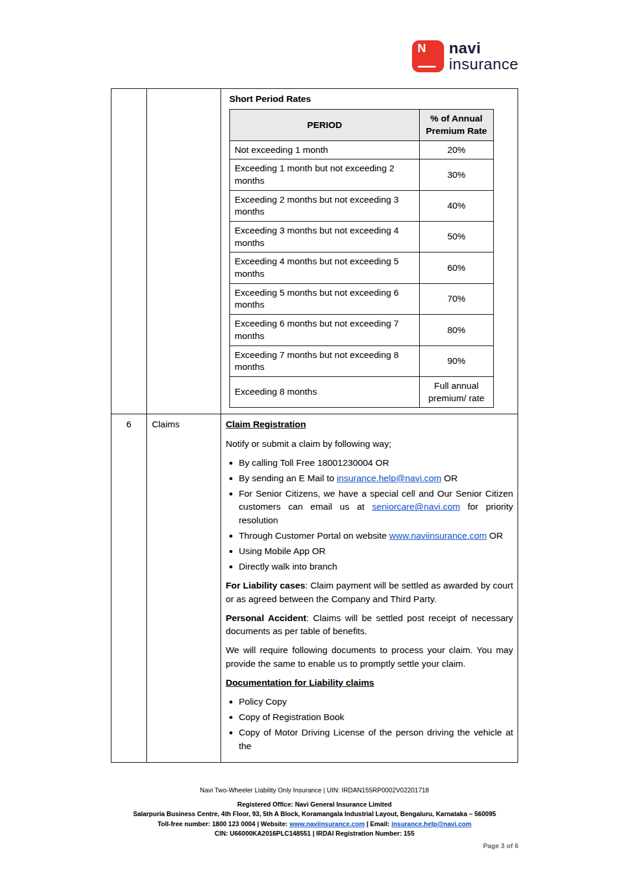navi
insurance
| | | Short Period Rates / PERIOD / % of Annual Premium Rate / / --- / --- / / Not exceeding 1 month / 20% / / Exceeding 1 month but not exceeding 2 months / 30% / / Exceeding 2 months but not exceeding 3 months / 40% / / Exceeding 3 months but not exceeding 4 months / 50% / / Exceeding 4 months but not exceeding 5 months / 60% / / Exceeding 5 months but not exceeding 6 months / 70% / / Exceeding 6 months but not exceeding 7 months / 80% / / Exceeding 7 months but not exceeding 8 months / 90% / / Exceeding 8 months / Full annual premium/ rate / |
| 6 | Claims | Claim Registration Notify or submit a claim by following way; By calling Toll Free 18001230004 OR By sending an E Mail to insurance.help@navi.com OR For Senior Citizens, we have a special cell and Our Senior Citizen customers can email us at seniorcare@navi.com for priority resolution Through Customer Portal on website www.naviinsurance.com OR Using Mobile App OR Directly walk into branch For Liability cases : Claim payment will be settled as awarded by court or as agreed between the Company and Third Party. Personal Accident : Claims will be settled post receipt of necessary documents as per table of benefits. We will require following documents to process your claim. You may provide the same to enable us to promptly settle your claim. Documentation for Liability claims Policy Copy Copy of Registration Book Copy of Motor Driving License of the person driving the vehicle at the |
Navi Two-Wheeler Liability Only Insurance | UIN: IRDAN155RP0002V02201718
Registered Office: Navi General Insurance Limited
Salarpuria Business Centre, 4th Floor, 93, 5th A Block, Koramangala Industrial Layout, Bengaluru, Karnataka – 560095
Toll-free number: 1800 123 0004 | Website: www.naviinsurance.com | Email: insurance.help@navi.com
CIN: U66000KA2016PLC148551 | IRDAI Registration Number: 155
Page 3 of 6